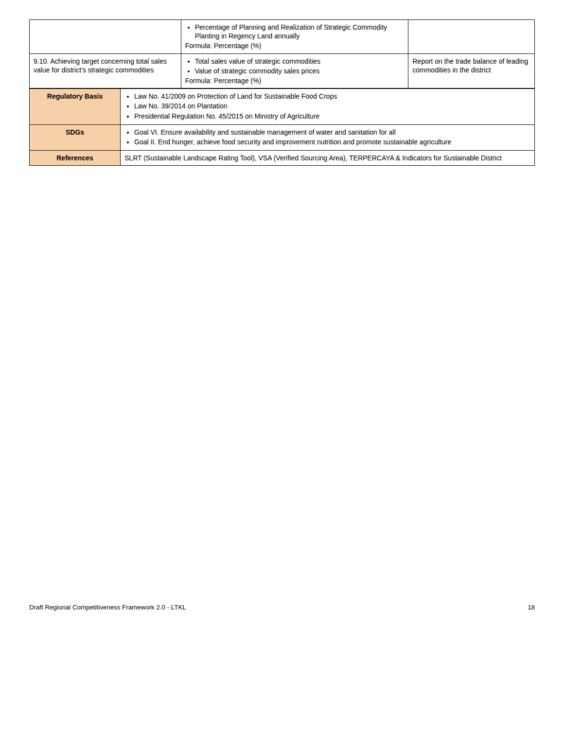| | Percentage of Planning and Realization of Strategic Commodity Planting in Regency Land annually Formula: Percentage (%) | |
| 9.10. Achieving target concerning total sales value for district’s strategic commodities | Total sales value of strategic commodities Value of strategic commodity sales prices Formula: Percentage (%) | Report on the trade balance of leading commodities in the district |
| Regulatory Basis | Law No. 41/2009 on Protection of Land for Sustainable Food Crops Law No. 39/2014 on Plantation Presidential Regulation No. 45/2015 on Ministry of Agriculture |
| SDGs | Goal VI. Ensure availability and sustainable management of water and sanitation for all Goal II. End hunger, achieve food security and improvement nutrition and promote sustainable agriculture |
| References | SLRT (Sustainable Landscape Rating Tool), VSA (Verified Sourcing Area), TERPERCAYA & Indicators for Sustainable District |
Draft Regional Competitiveness Framework 2.0 - LTKL 18